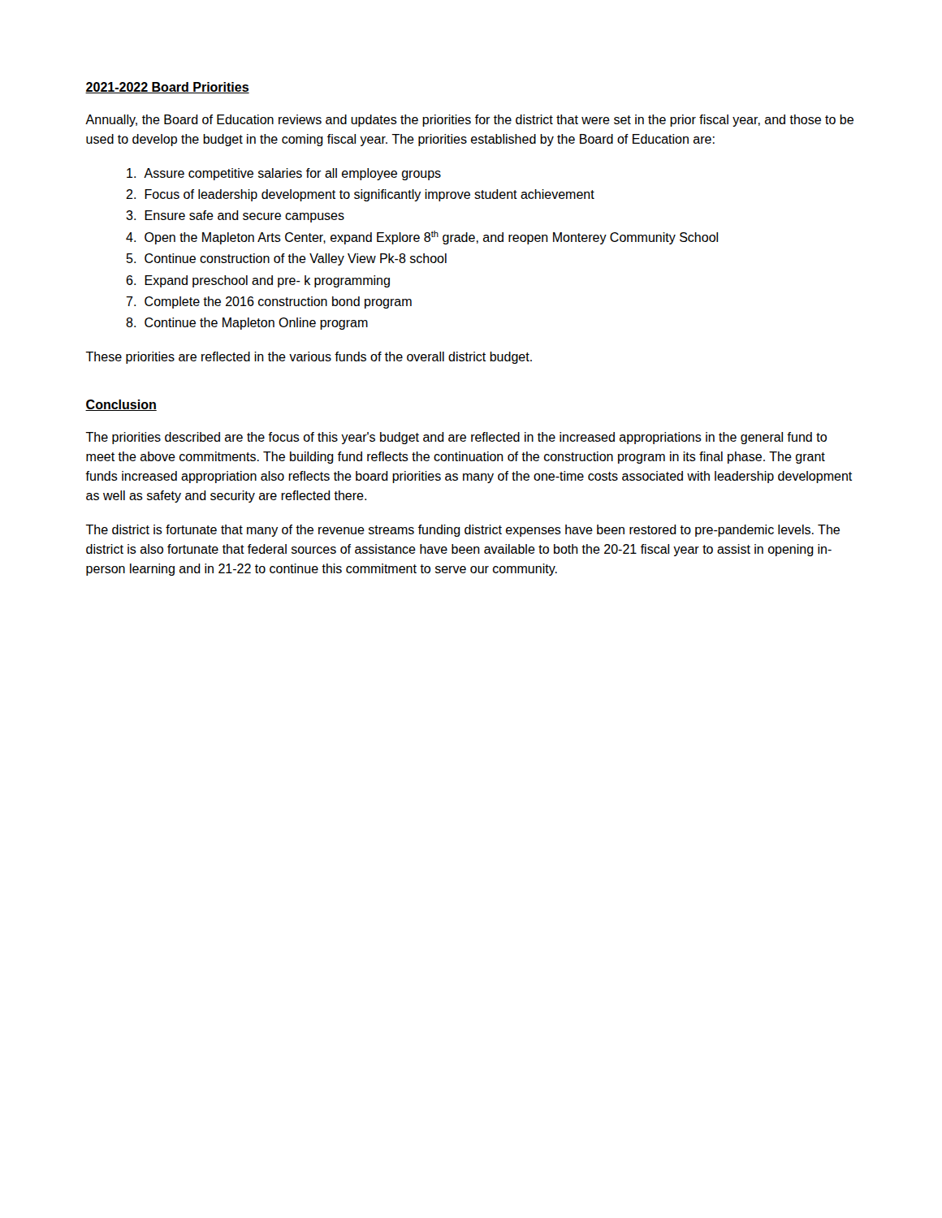2021-2022 Board Priorities
Annually, the Board of Education reviews and updates the priorities for the district that were set in the prior fiscal year, and those to be used to develop the budget in the coming fiscal year. The priorities established by the Board of Education are:
Assure competitive salaries for all employee groups
Focus of leadership development to significantly improve student achievement
Ensure safe and secure campuses
Open the Mapleton Arts Center, expand Explore 8th grade, and reopen Monterey Community School
Continue construction of the Valley View Pk-8 school
Expand preschool and pre- k programming
Complete the 2016 construction bond program
Continue the Mapleton Online program
These priorities are reflected in the various funds of the overall district budget.
Conclusion
The priorities described are the focus of this year's budget and are reflected in the increased appropriations in the general fund to meet the above commitments. The building fund reflects the continuation of the construction program in its final phase. The grant funds increased appropriation also reflects the board priorities as many of the one-time costs associated with leadership development as well as safety and security are reflected there.
The district is fortunate that many of the revenue streams funding district expenses have been restored to pre-pandemic levels. The district is also fortunate that federal sources of assistance have been available to both the 20-21 fiscal year to assist in opening in-person learning and in 21-22 to continue this commitment to serve our community.